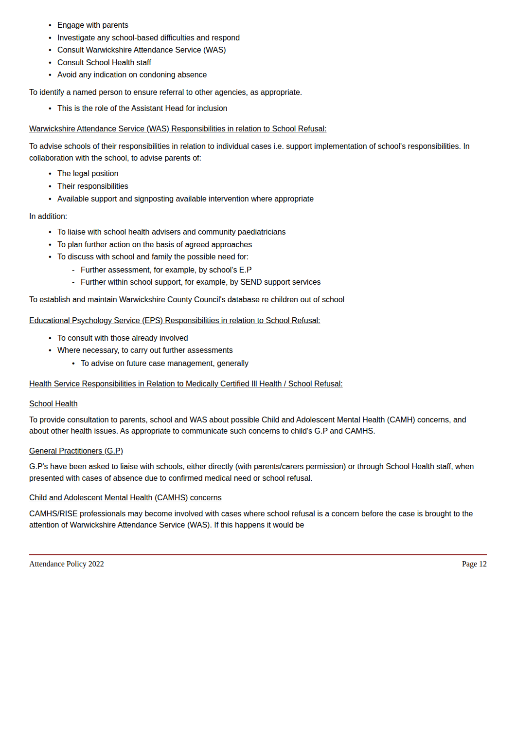Engage with parents
Investigate any school-based difficulties and respond
Consult Warwickshire Attendance Service (WAS)
Consult School Health staff
Avoid any indication on condoning absence
To identify a named person to ensure referral to other agencies, as appropriate.
This is the role of the Assistant Head for inclusion
Warwickshire Attendance Service (WAS) Responsibilities in relation to School Refusal:
To advise schools of their responsibilities in relation to individual cases i.e. support implementation of school's responsibilities. In collaboration with the school, to advise parents of:
The legal position
Their responsibilities
Available support and signposting available intervention where appropriate
In addition:
To liaise with school health advisers and community paediatricians
To plan further action on the basis of agreed approaches
To discuss with school and family the possible need for:
Further assessment, for example, by school's E.P
Further within school support, for example, by SEND support services
To establish and maintain Warwickshire County Council's database re children out of school
Educational Psychology Service (EPS) Responsibilities in relation to School Refusal:
To consult with those already involved
Where necessary, to carry out further assessments
To advise on future case management, generally
Health Service Responsibilities in Relation to Medically Certified Ill Health / School Refusal:
School Health
To provide consultation to parents, school and WAS about possible Child and Adolescent Mental Health (CAMH) concerns, and about other health issues. As appropriate to communicate such concerns to child's G.P and CAMHS.
General Practitioners (G.P)
G.P's have been asked to liaise with schools, either directly (with parents/carers permission) or through School Health staff, when presented with cases of absence due to confirmed medical need or school refusal.
Child and Adolescent Mental Health (CAMHS) concerns
CAMHS/RISE professionals may become involved with cases where school refusal is a concern before the case is brought to the attention of Warwickshire Attendance Service (WAS). If this happens it would be
Attendance Policy 2022 Page 12